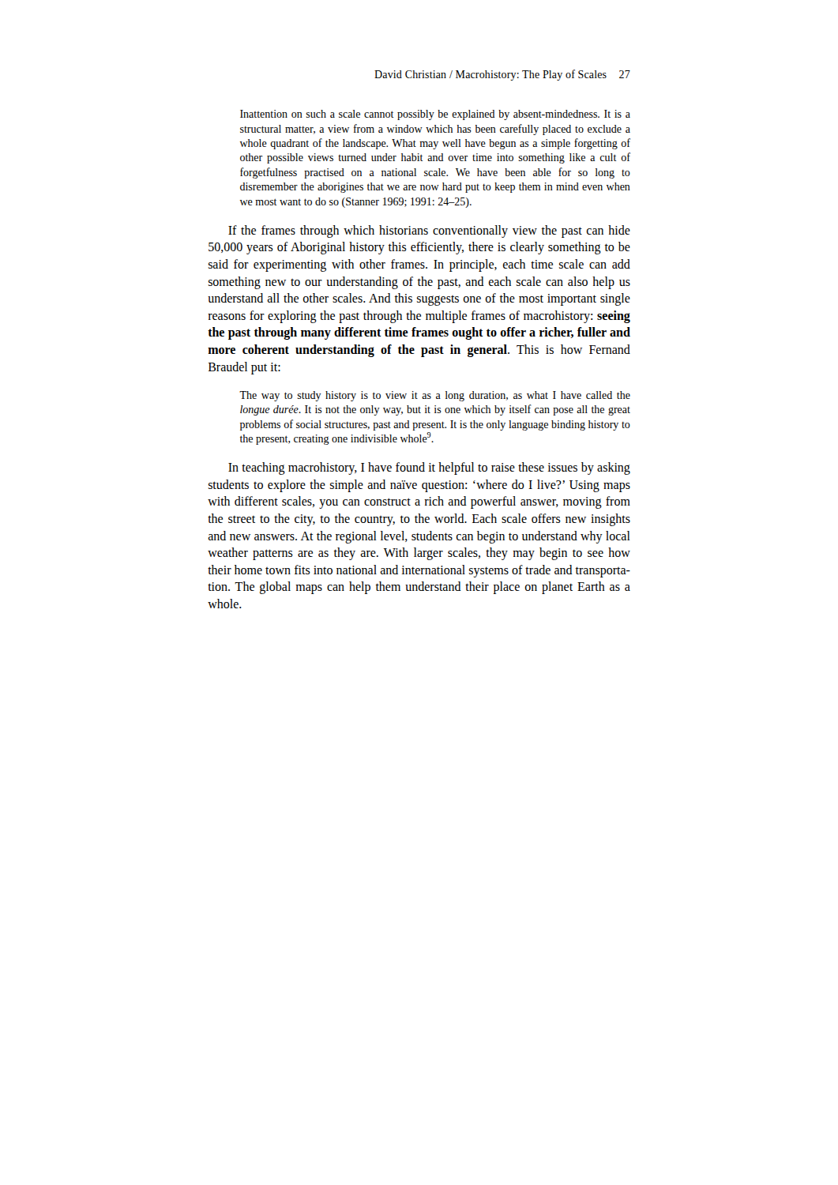David Christian / Macrohistory: The Play of Scales27
Inattention on such a scale cannot possibly be explained by absent-mindedness. It is a structural matter, a view from a window which has been carefully placed to exclude a whole quadrant of the landscape. What may well have begun as a simple forgetting of other possible views turned under habit and over time into something like a cult of forgetfulness practised on a national scale. We have been able for so long to disremember the aborigines that we are now hard put to keep them in mind even when we most want to do so (Stanner 1969; 1991: 24–25).
If the frames through which historians conventionally view the past can hide 50,000 years of Aboriginal history this efficiently, there is clearly something to be said for experimenting with other frames. In principle, each time scale can add something new to our understanding of the past, and each scale can also help us understand all the other scales. And this suggests one of the most important single reasons for exploring the past through the multiple frames of macrohistory: seeing the past through many different time frames ought to offer a richer, fuller and more coherent understanding of the past in general. This is how Fernand Braudel put it:
The way to study history is to view it as a long duration, as what I have called the longue durée. It is not the only way, but it is one which by itself can pose all the great problems of social structures, past and present. It is the only language binding history to the present, creating one indivisible whole9.
In teaching macrohistory, I have found it helpful to raise these issues by asking students to explore the simple and naïve question: ‘where do I live?’ Using maps with different scales, you can construct a rich and powerful answer, moving from the street to the city, to the country, to the world. Each scale offers new insights and new answers. At the regional level, students can begin to understand why local weather patterns are as they are. With larger scales, they may begin to see how their home town fits into national and international systems of trade and transportation. The global maps can help them understand their place on planet Earth as a whole.